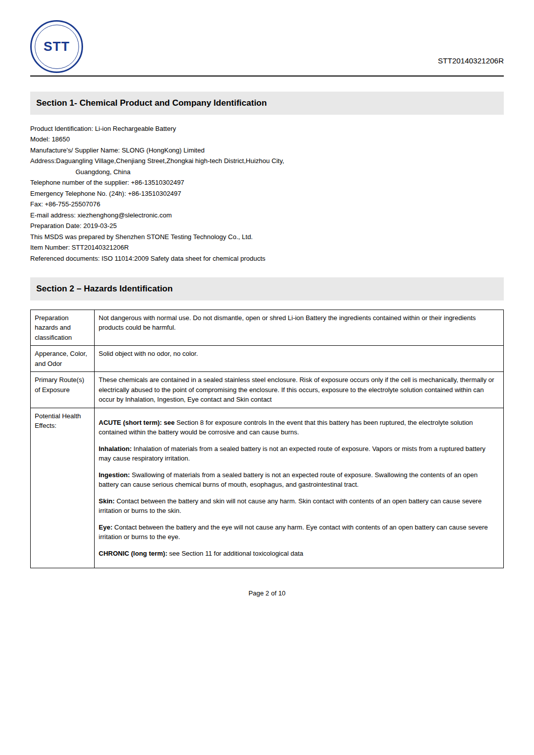STT
STT20140321206R
Section 1- Chemical Product and Company Identification
Product Identification: Li-ion Rechargeable Battery
Model: 18650
Manufacture's/ Supplier Name: SLONG (HongKong) Limited
Address:Daguangling Village,Chenjiang Street,Zhongkai high-tech District,Huizhou City,
Guangdong, China
Telephone number of the supplier: +86-13510302497
Emergency Telephone No. (24h): +86-13510302497
Fax: +86-755-25507076
E-mail address: xiezhenghong@slelectronic.com
Preparation Date: 2019-03-25
This MSDS was prepared by Shenzhen STONE Testing Technology Co., Ltd.
Item Number: STT20140321206R
Referenced documents: ISO 11014:2009 Safety data sheet for chemical products
Section 2 – Hazards Identification
| Preparation hazards and classification | Not dangerous with normal use. Do not dismantle, open or shred Li-ion Battery the ingredients contained within or their ingredients products could be harmful. |
| Apperance, Color, and Odor | Solid object with no odor, no color. |
| Primary Route(s) of Exposure | These chemicals are contained in a sealed stainless steel enclosure. Risk of exposure occurs only if the cell is mechanically, thermally or electrically abused to the point of compromising the enclosure. If this occurs, exposure to the electrolyte solution contained within can occur by Inhalation, Ingestion, Eye contact and Skin contact |
| Potential Health Effects: | ACUTE (short term): see Section 8 for exposure controls In the event that this battery has been ruptured, the electrolyte solution contained within the battery would be corrosive and can cause burns. Inhalation: Inhalation of materials from a sealed battery is not an expected route of exposure. Vapors or mists from a ruptured battery may cause respiratory irritation. Ingestion: Swallowing of materials from a sealed battery is not an expected route of exposure. Swallowing the contents of an open battery can cause serious chemical burns of mouth, esophagus, and gastrointestinal tract. Skin: Contact between the battery and skin will not cause any harm. Skin contact with contents of an open battery can cause severe irritation or burns to the skin. Eye: Contact between the battery and the eye will not cause any harm. Eye contact with contents of an open battery can cause severe irritation or burns to the eye. CHRONIC (long term): see Section 11 for additional toxicological data |
Page 2 of 10